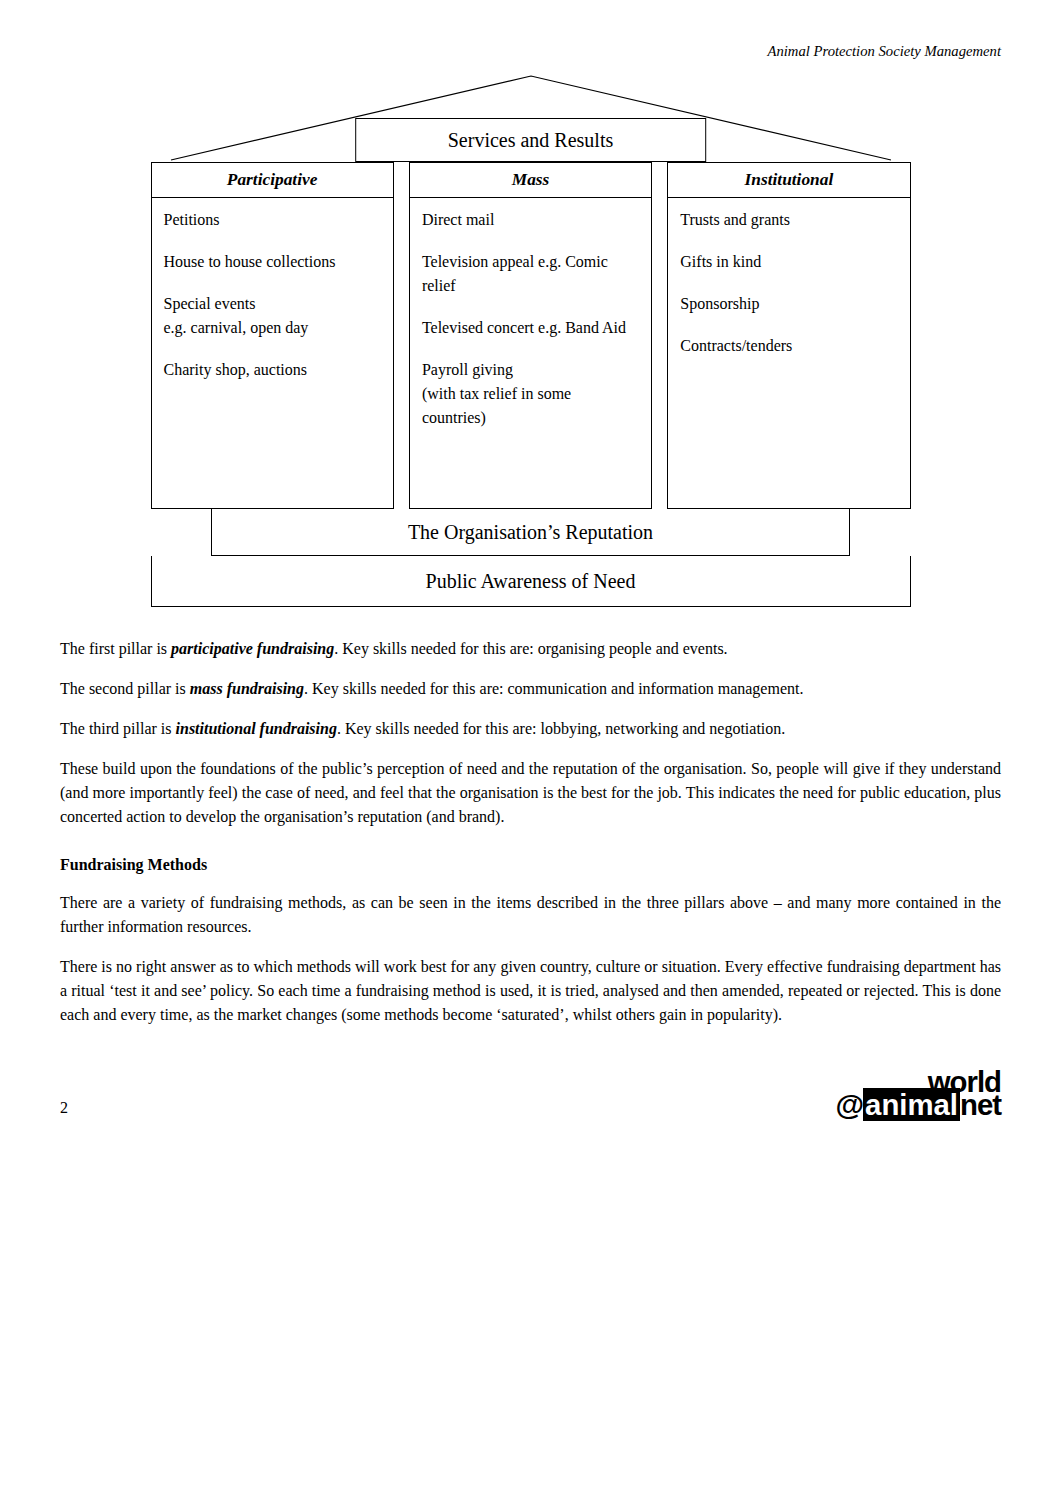Animal Protection Society Management
Services and Results
Participative
Petitions
House to house collections
Special events
e.g. carnival, open day
Charity shop, auctions
Mass
Direct mail
Television appeal e.g. Comic relief
Televised concert e.g. Band Aid
Payroll giving
(with tax relief in some countries)
Institutional
Trusts and grants
Gifts in kind
Sponsorship
Contracts/tenders
The Organisation’s Reputation
Public Awareness of Need
The first pillar is participative fundraising. Key skills needed for this are: organising people and events.
The second pillar is mass fundraising. Key skills needed for this are: communication and information management.
The third pillar is institutional fundraising. Key skills needed for this are: lobbying, networking and negotiation.
These build upon the foundations of the public’s perception of need and the reputation of the organisation. So, people will give if they understand (and more importantly feel) the case of need, and feel that the organisation is the best for the job. This indicates the need for public education, plus concerted action to develop the organisation’s reputation (and brand).
Fundraising Methods
There are a variety of fundraising methods, as can be seen in the items described in the three pillars above – and many more contained in the further information resources.
There is no right answer as to which methods will work best for any given country, culture or situation. Every effective fundraising department has a ritual ‘test it and see’ policy. So each time a fundraising method is used, it is tried, analysed and then amended, repeated or rejected. This is done each and every time, as the market changes (some methods become ‘saturated’, whilst others gain in popularity).
2
world @animal net